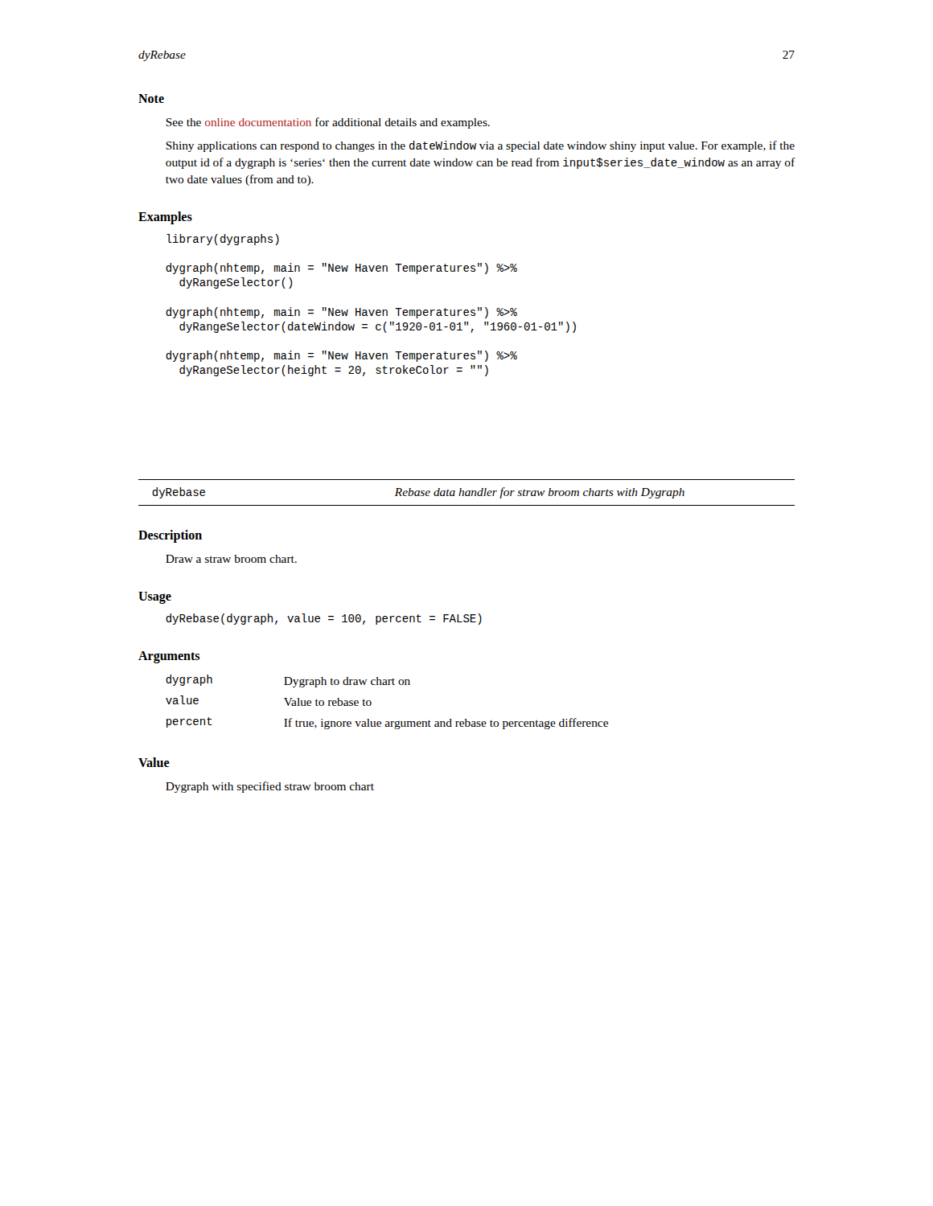dyRebase 27
Note
See the online documentation for additional details and examples.
Shiny applications can respond to changes in the dateWindow via a special date window shiny input value. For example, if the output id of a dygraph is ‘series‘ then the current date window can be read from input$series_date_window as an array of two date values (from and to).
Examples
library(dygraphs)

dygraph(nhtemp, main = "New Haven Temperatures") %>%
  dyRangeSelector()

dygraph(nhtemp, main = "New Haven Temperatures") %>%
  dyRangeSelector(dateWindow = c("1920-01-01", "1960-01-01"))

dygraph(nhtemp, main = "New Haven Temperatures") %>%
  dyRangeSelector(height = 20, strokeColor = "")
dyRebase
Rebase data handler for straw broom charts with Dygraph
Description
Draw a straw broom chart.
Usage
dyRebase(dygraph, value = 100, percent = FALSE)
Arguments
| dygraph | Dygraph to draw chart on |
| value | Value to rebase to |
| percent | If true, ignore value argument and rebase to percentage difference |
Value
Dygraph with specified straw broom chart